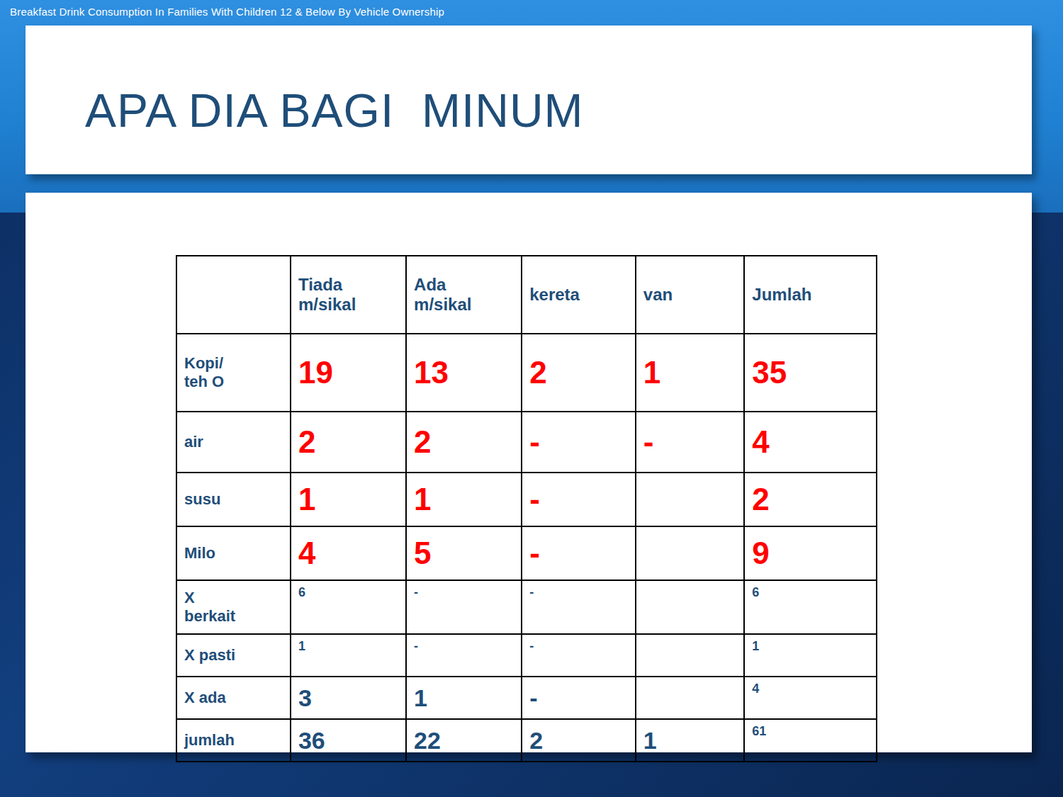Breakfast Drink Consumption In Families With Children 12 & Below By Vehicle Ownership
APA DIA BAGI MINUM
| | Tiada m/sikal | Ada m/sikal | kereta | van | Jumlah |
| --- | --- | --- | --- | --- | --- |
| Kopi/ teh O | 19 | 13 | 2 | 1 | 35 |
| air | 2 | 2 | - | - | 4 |
| susu | 1 | 1 | - | | 2 |
| Milo | 4 | 5 | - | | 9 |
| X berkait | 6 | - | - | | 6 |
| X pasti | 1 | - | - | | 1 |
| X ada | 3 | 1 | - | | 4 |
| jumlah | 36 | 22 | 2 | 1 | 61 |